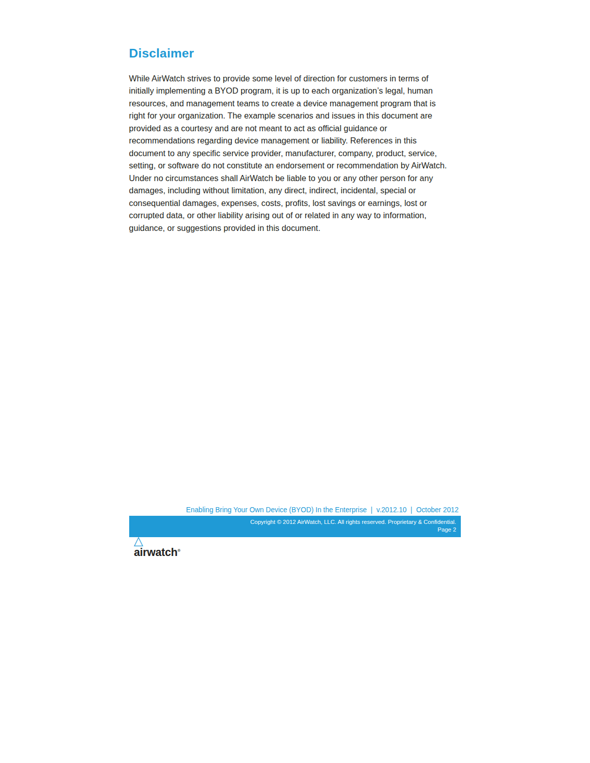Disclaimer
While AirWatch strives to provide some level of direction for customers in terms of initially implementing a BYOD program, it is up to each organization’s legal, human resources, and management teams to create a device management program that is right for your organization. The example scenarios and issues in this document are provided as a courtesy and are not meant to act as official guidance or recommendations regarding device management or liability. References in this document to any specific service provider, manufacturer, company, product, service, setting, or software do not constitute an endorsement or recommendation by AirWatch. Under no circumstances shall AirWatch be liable to you or any other person for any damages, including without limitation, any direct, indirect, incidental, special or consequential damages, expenses, costs, profits, lost savings or earnings, lost or corrupted data, or other liability arising out of or related in any way to information, guidance, or suggestions provided in this document.
Enabling Bring Your Own Device (BYOD) In the Enterprise | v.2012.10 | October 2012
Copyright © 2012 AirWatch, LLC. All rights reserved. Proprietary & Confidential. Page 2
△ airwatch®